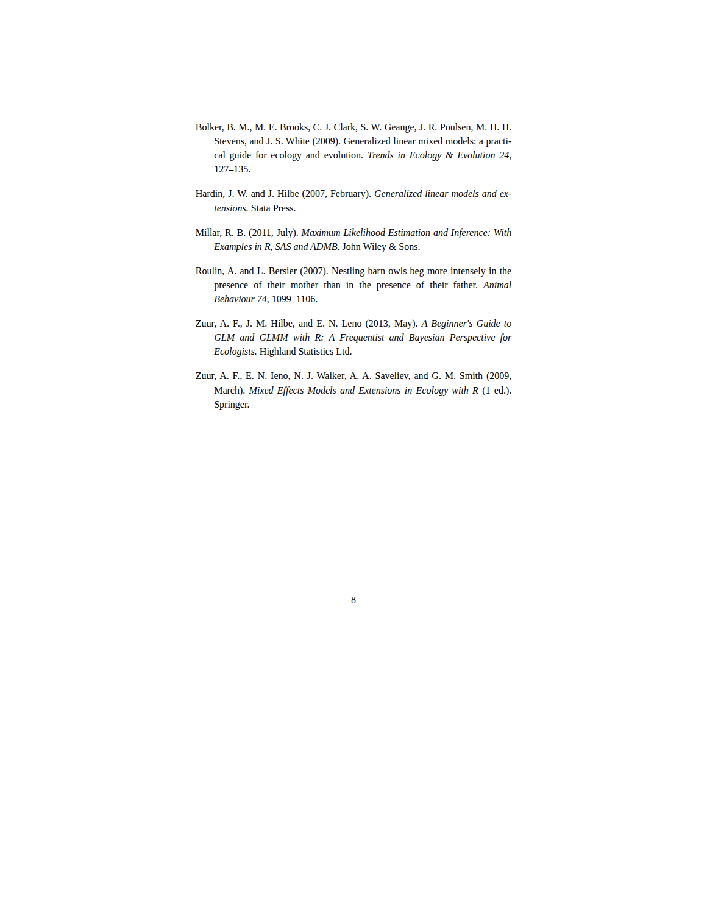Bolker, B. M., M. E. Brooks, C. J. Clark, S. W. Geange, J. R. Poulsen, M. H. H. Stevens, and J. S. White (2009). Generalized linear mixed models: a practical guide for ecology and evolution. Trends in Ecology & Evolution 24, 127–135.
Hardin, J. W. and J. Hilbe (2007, February). Generalized linear models and extensions. Stata Press.
Millar, R. B. (2011, July). Maximum Likelihood Estimation and Inference: With Examples in R, SAS and ADMB. John Wiley & Sons.
Roulin, A. and L. Bersier (2007). Nestling barn owls beg more intensely in the presence of their mother than in the presence of their father. Animal Behaviour 74, 1099–1106.
Zuur, A. F., J. M. Hilbe, and E. N. Leno (2013, May). A Beginner's Guide to GLM and GLMM with R: A Frequentist and Bayesian Perspective for Ecologists. Highland Statistics Ltd.
Zuur, A. F., E. N. Ieno, N. J. Walker, A. A. Saveliev, and G. M. Smith (2009, March). Mixed Effects Models and Extensions in Ecology with R (1 ed.). Springer.
8